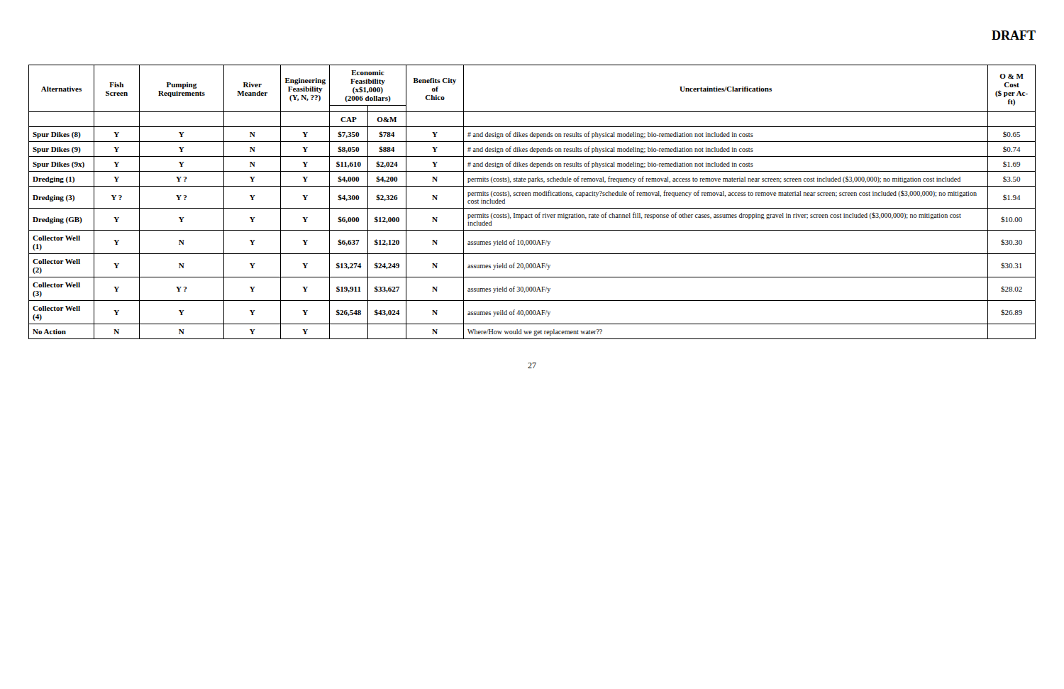DRAFT
| Alternatives | Fish Screen | Pumping Requirements | River Meander | Engineering Feasibility (Y, N, ??) | Economic Feasibility (x$1,000) (2006 dollars) | Benefits City of Chico | Uncertainties/Clarifications | O & M Cost ($ per Ac-ft) |
| --- | --- | --- | --- | --- | --- | --- | --- | --- |
| | | | | | CAP | O&M | | | |
| Spur Dikes (8) | Y | Y | N | Y | $7,350 | $784 | Y | # and design of dikes depends on results of physical modeling; bio-remediation not included in costs | $0.65 |
| Spur Dikes (9) | Y | Y | N | Y | $8,050 | $884 | Y | # and design of dikes depends on results of physical modeling; bio-remediation not included in costs | $0.74 |
| Spur Dikes (9x) | Y | Y | N | Y | $11,610 | $2,024 | Y | # and design of dikes depends on results of physical modeling; bio-remediation not included in costs | $1.69 |
| Dredging (1) | Y | Y ? | Y | Y | $4,000 | $4,200 | N | permits (costs), state parks, schedule of removal, frequency of removal, access to remove material near screen; screen cost included ($3,000,000); no mitigation cost included | $3.50 |
| Dredging (3) | Y ? | Y ? | Y | Y | $4,300 | $2,326 | N | permits (costs), screen modifications, capacity?schedule of removal, frequency of removal, access to remove material near screen; screen cost included ($3,000,000); no mitigation cost included | $1.94 |
| Dredging (GB) | Y | Y | Y | Y | $6,000 | $12,000 | N | permits (costs), Impact of river migration, rate of channel fill, response of other cases, assumes dropping gravel in river; screen cost included ($3,000,000); no mitigation cost included | $10.00 |
| Collector Well (1) | Y | N | Y | Y | $6,637 | $12,120 | N | assumes yield of 10,000AF/y | $30.30 |
| Collector Well (2) | Y | N | Y | Y | $13,274 | $24,249 | N | assumes yield of 20,000AF/y | $30.31 |
| Collector Well (3) | Y | Y ? | Y | Y | $19,911 | $33,627 | N | assumes yield of 30,000AF/y | $28.02 |
| Collector Well (4) | Y | Y | Y | Y | $26,548 | $43,024 | N | assumes yeild of 40,000AF/y | $26.89 |
| No Action | N | N | Y | Y | | | N | Where/How would we get replacement water?? | |
27